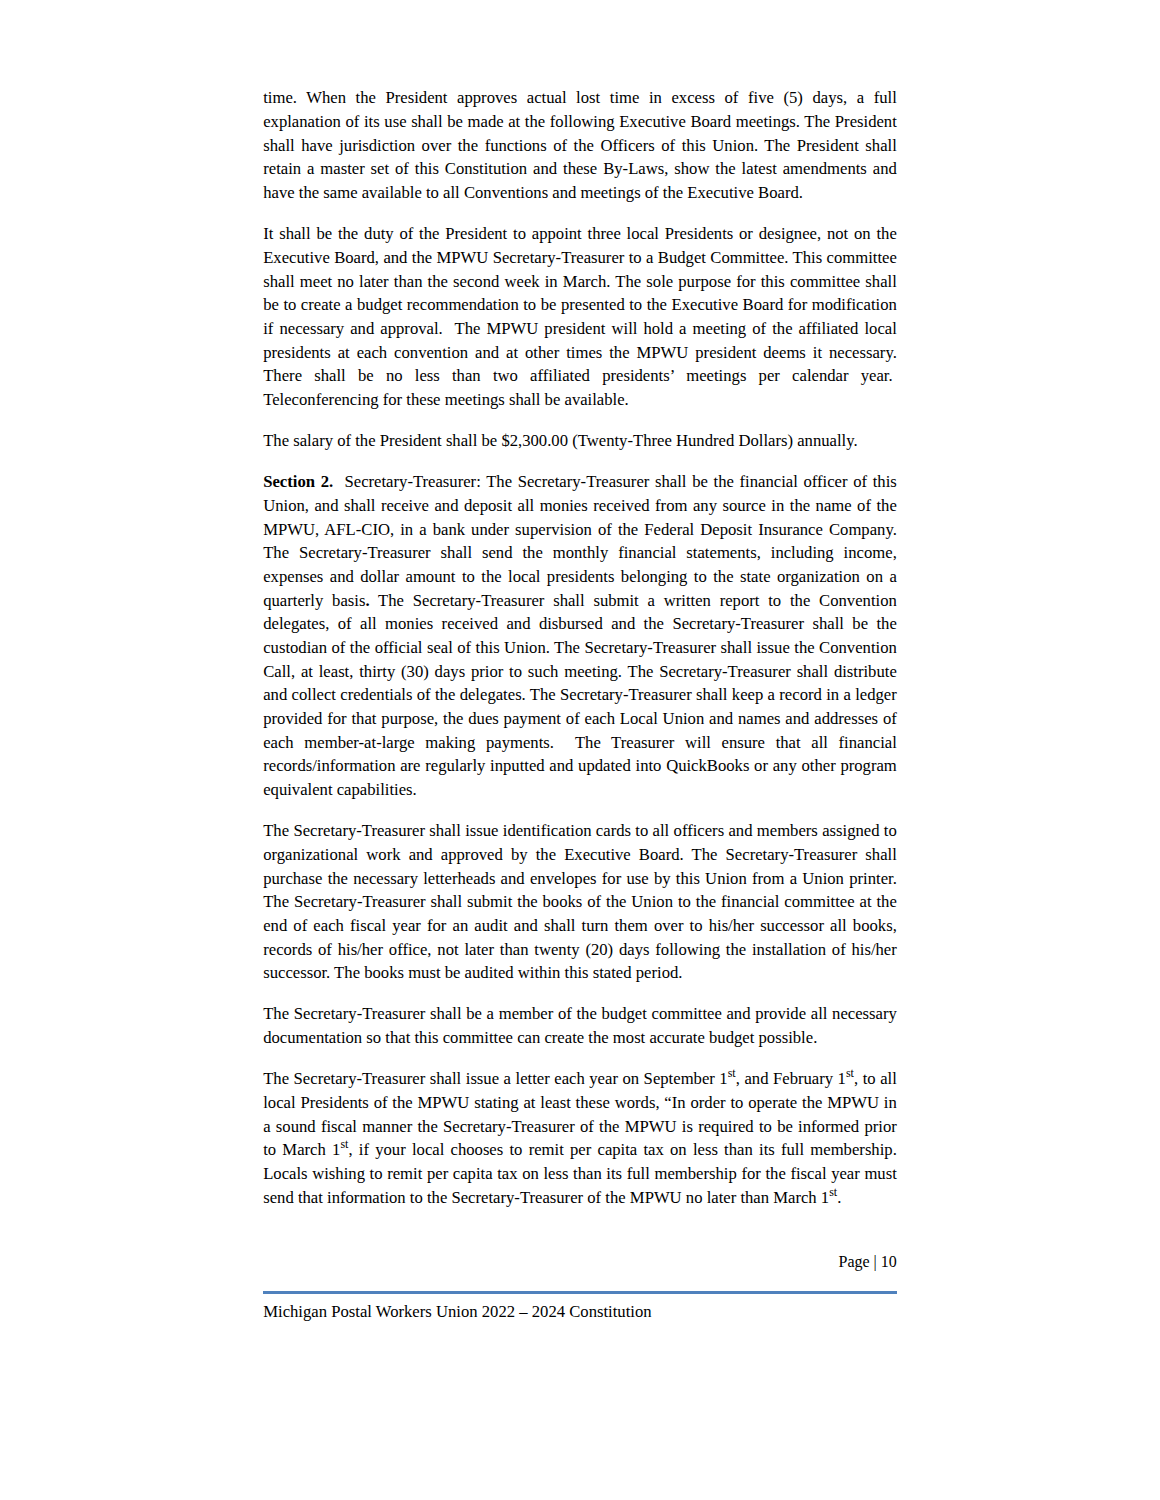time. When the President approves actual lost time in excess of five (5) days, a full explanation of its use shall be made at the following Executive Board meetings. The President shall have jurisdiction over the functions of the Officers of this Union. The President shall retain a master set of this Constitution and these By-Laws, show the latest amendments and have the same available to all Conventions and meetings of the Executive Board.
It shall be the duty of the President to appoint three local Presidents or designee, not on the Executive Board, and the MPWU Secretary-Treasurer to a Budget Committee. This committee shall meet no later than the second week in March. The sole purpose for this committee shall be to create a budget recommendation to be presented to the Executive Board for modification if necessary and approval. The MPWU president will hold a meeting of the affiliated local presidents at each convention and at other times the MPWU president deems it necessary. There shall be no less than two affiliated presidents’ meetings per calendar year. Teleconferencing for these meetings shall be available.
The salary of the President shall be $2,300.00 (Twenty-Three Hundred Dollars) annually.
Section 2. Secretary-Treasurer: The Secretary-Treasurer shall be the financial officer of this Union, and shall receive and deposit all monies received from any source in the name of the MPWU, AFL-CIO, in a bank under supervision of the Federal Deposit Insurance Company. The Secretary-Treasurer shall send the monthly financial statements, including income, expenses and dollar amount to the local presidents belonging to the state organization on a quarterly basis. The Secretary-Treasurer shall submit a written report to the Convention delegates, of all monies received and disbursed and the Secretary-Treasurer shall be the custodian of the official seal of this Union. The Secretary-Treasurer shall issue the Convention Call, at least, thirty (30) days prior to such meeting. The Secretary-Treasurer shall distribute and collect credentials of the delegates. The Secretary-Treasurer shall keep a record in a ledger provided for that purpose, the dues payment of each Local Union and names and addresses of each member-at-large making payments. The Treasurer will ensure that all financial records/information are regularly inputted and updated into QuickBooks or any other program equivalent capabilities.
The Secretary-Treasurer shall issue identification cards to all officers and members assigned to organizational work and approved by the Executive Board. The Secretary-Treasurer shall purchase the necessary letterheads and envelopes for use by this Union from a Union printer. The Secretary-Treasurer shall submit the books of the Union to the financial committee at the end of each fiscal year for an audit and shall turn them over to his/her successor all books, records of his/her office, not later than twenty (20) days following the installation of his/her successor. The books must be audited within this stated period.
The Secretary-Treasurer shall be a member of the budget committee and provide all necessary documentation so that this committee can create the most accurate budget possible.
The Secretary-Treasurer shall issue a letter each year on September 1st, and February 1st, to all local Presidents of the MPWU stating at least these words, “In order to operate the MPWU in a sound fiscal manner the Secretary-Treasurer of the MPWU is required to be informed prior to March 1st, if your local chooses to remit per capita tax on less than its full membership. Locals wishing to remit per capita tax on less than its full membership for the fiscal year must send that information to the Secretary-Treasurer of the MPWU no later than March 1st.
Page | 10
Michigan Postal Workers Union 2022 – 2024 Constitution